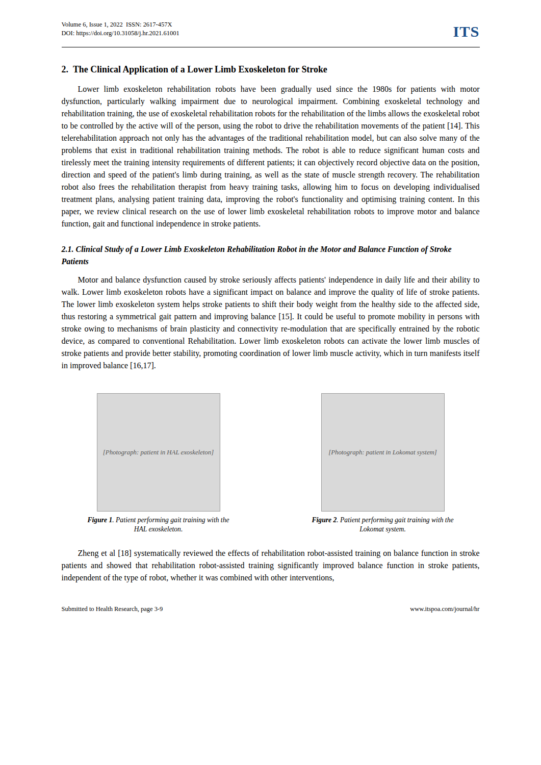Volume 6, Issue 1, 2022 ISSN: 2617-457X
DOI: https://doi.org/10.31058/j.hr.2021.61001
ITS
2. The Clinical Application of a Lower Limb Exoskeleton for Stroke
Lower limb exoskeleton rehabilitation robots have been gradually used since the 1980s for patients with motor dysfunction, particularly walking impairment due to neurological impairment. Combining exoskeletal technology and rehabilitation training, the use of exoskeletal rehabilitation robots for the rehabilitation of the limbs allows the exoskeletal robot to be controlled by the active will of the person, using the robot to drive the rehabilitation movements of the patient [14]. This telerehabilitation approach not only has the advantages of the traditional rehabilitation model, but can also solve many of the problems that exist in traditional rehabilitation training methods. The robot is able to reduce significant human costs and tirelessly meet the training intensity requirements of different patients; it can objectively record objective data on the position, direction and speed of the patient's limb during training, as well as the state of muscle strength recovery. The rehabilitation robot also frees the rehabilitation therapist from heavy training tasks, allowing him to focus on developing individualised treatment plans, analysing patient training data, improving the robot's functionality and optimising training content. In this paper, we review clinical research on the use of lower limb exoskeletal rehabilitation robots to improve motor and balance function, gait and functional independence in stroke patients.
2.1. Clinical Study of a Lower Limb Exoskeleton Rehabilitation Robot in the Motor and Balance Function of Stroke Patients
Motor and balance dysfunction caused by stroke seriously affects patients' independence in daily life and their ability to walk. Lower limb exoskeleton robots have a significant impact on balance and improve the quality of life of stroke patients. The lower limb exoskeleton system helps stroke patients to shift their body weight from the healthy side to the affected side, thus restoring a symmetrical gait pattern and improving balance [15]. It could be useful to promote mobility in persons with stroke owing to mechanisms of brain plasticity and connectivity re-modulation that are specifically entrained by the robotic device, as compared to conventional Rehabilitation. Lower limb exoskeleton robots can activate the lower limb muscles of stroke patients and provide better stability, promoting coordination of lower limb muscle activity, which in turn manifests itself in improved balance [16,17].
[Photograph: patient in HAL exoskeleton]
Figure 1. Patient performing gait training with the HAL exoskeleton.
[Photograph: patient in Lokomat system]
Figure 2. Patient performing gait training with the Lokomat system.
Zheng et al [18] systematically reviewed the effects of rehabilitation robot-assisted training on balance function in stroke patients and showed that rehabilitation robot-assisted training significantly improved balance function in stroke patients, independent of the type of robot, whether it was combined with other interventions,
Submitted to Health Research, page 3-9 www.itspoa.com/journal/hr